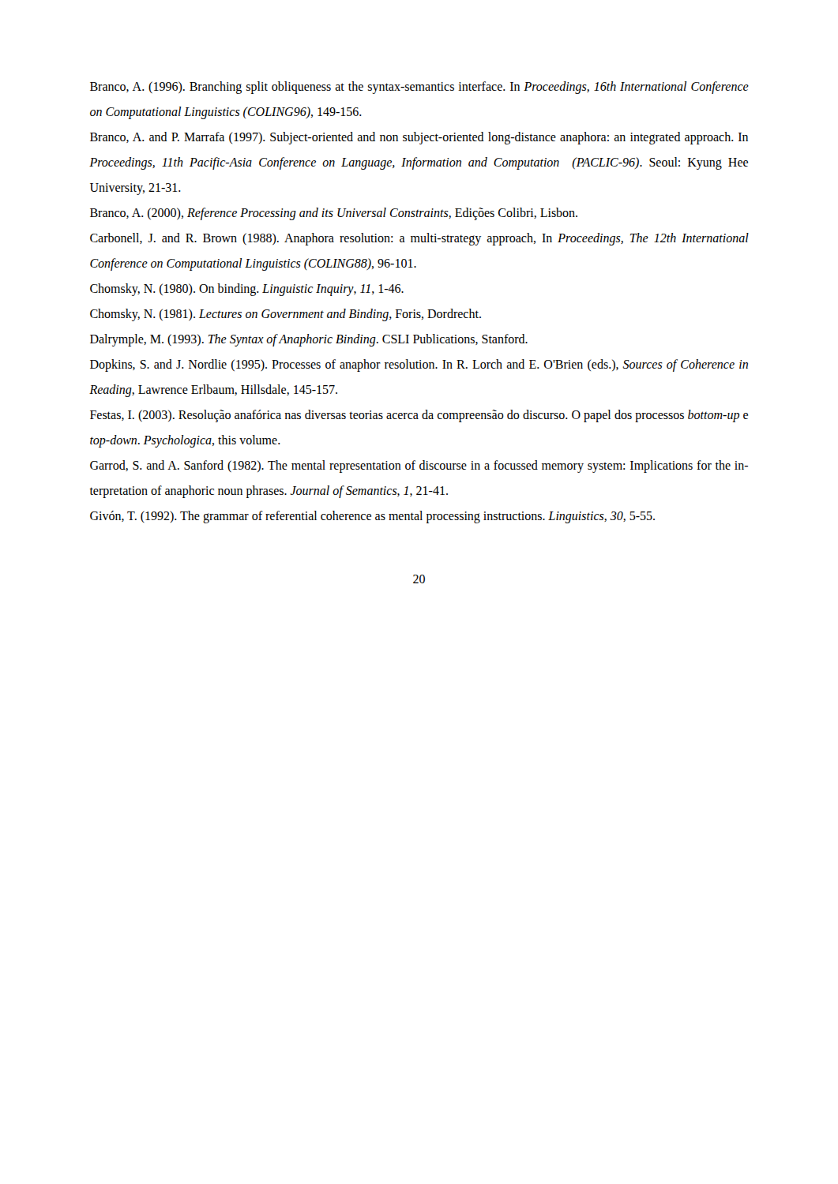Branco, A. (1996). Branching split obliqueness at the syntax-semantics interface. In Proceedings, 16th International Conference on Computational Linguistics (COLING96), 149-156.
Branco, A. and P. Marrafa (1997). Subject-oriented and non subject-oriented long-distance anaphora: an integrated approach. In Proceedings, 11th Pacific-Asia Conference on Language, Information and Computation (PACLIC-96). Seoul: Kyung Hee University, 21-31.
Branco, A. (2000), Reference Processing and its Universal Constraints, Edições Colibri, Lisbon.
Carbonell, J. and R. Brown (1988). Anaphora resolution: a multi-strategy approach, In Proceedings, The 12th International Conference on Computational Linguistics (COLING88), 96-101.
Chomsky, N. (1980). On binding. Linguistic Inquiry, 11, 1-46.
Chomsky, N. (1981). Lectures on Government and Binding, Foris, Dordrecht.
Dalrymple, M. (1993). The Syntax of Anaphoric Binding. CSLI Publications, Stanford.
Dopkins, S. and J. Nordlie (1995). Processes of anaphor resolution. In R. Lorch and E. O'Brien (eds.), Sources of Coherence in Reading, Lawrence Erlbaum, Hillsdale, 145-157.
Festas, I. (2003). Resolução anafórica nas diversas teorias acerca da compreensão do discurso. O papel dos processos bottom-up e top-down. Psychologica, this volume.
Garrod, S. and A. Sanford (1982). The mental representation of discourse in a focussed memory system: Implications for the interpretation of anaphoric noun phrases. Journal of Semantics, 1, 21-41.
Givón, T. (1992). The grammar of referential coherence as mental processing instructions. Linguistics, 30, 5-55.
20